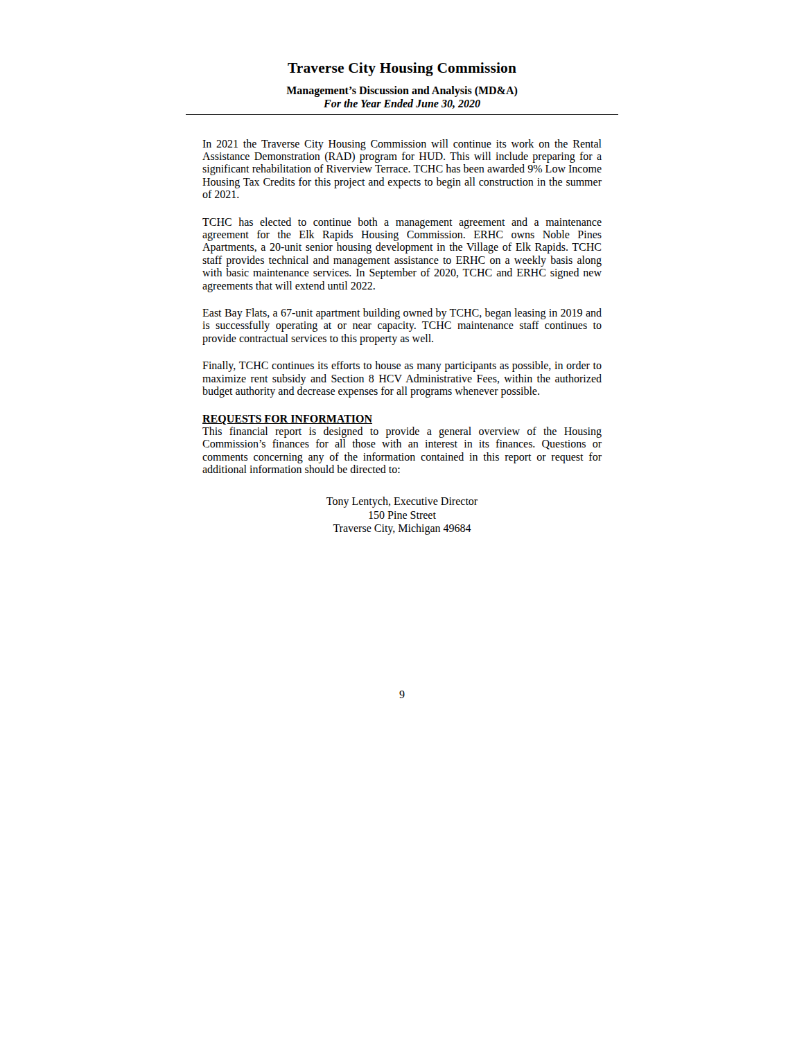Traverse City Housing Commission
Management’s Discussion and Analysis (MD&A)
For the Year Ended June 30, 2020
In 2021 the Traverse City Housing Commission will continue its work on the Rental Assistance Demonstration (RAD) program for HUD. This will include preparing for a significant rehabilitation of Riverview Terrace. TCHC has been awarded 9% Low Income Housing Tax Credits for this project and expects to begin all construction in the summer of 2021.
TCHC has elected to continue both a management agreement and a maintenance agreement for the Elk Rapids Housing Commission. ERHC owns Noble Pines Apartments, a 20-unit senior housing development in the Village of Elk Rapids. TCHC staff provides technical and management assistance to ERHC on a weekly basis along with basic maintenance services. In September of 2020, TCHC and ERHC signed new agreements that will extend until 2022.
East Bay Flats, a 67-unit apartment building owned by TCHC, began leasing in 2019 and is successfully operating at or near capacity. TCHC maintenance staff continues to provide contractual services to this property as well.
Finally, TCHC continues its efforts to house as many participants as possible, in order to maximize rent subsidy and Section 8 HCV Administrative Fees, within the authorized budget authority and decrease expenses for all programs whenever possible.
REQUESTS FOR INFORMATION
This financial report is designed to provide a general overview of the Housing Commission’s finances for all those with an interest in its finances. Questions or comments concerning any of the information contained in this report or request for additional information should be directed to:
Tony Lentych, Executive Director
150 Pine Street
Traverse City, Michigan 49684
9